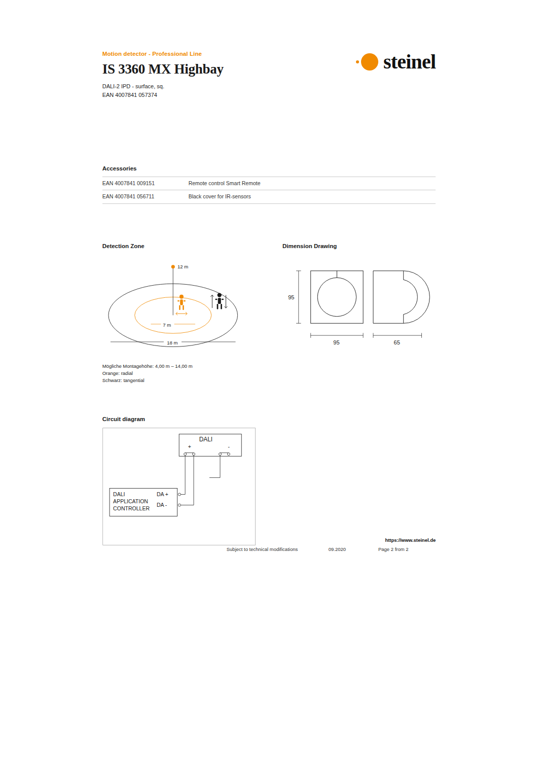Motion detector - Professional Line
IS 3360 MX Highbay
DALI-2 IPD - surface, sq.
EAN 4007841 057374
steinel
Accessories
| EAN 4007841 009151 | Remote control Smart Remote |
| EAN 4007841 056711 | Black cover for IR-sensors |
Detection Zone
12 m 7 m 18 m
Mögliche Montagehöhe: 4,00 m – 14,00 m
Orange: radial
Schwarz: tangential
Circuit diagram
DALI + - DALI APPLICATION CONTROLLER DA + DA -
Dimension Drawing
95 95 65
https://www.steinel.de
Subject to technical modifications 09.2020 Page 2 from 2